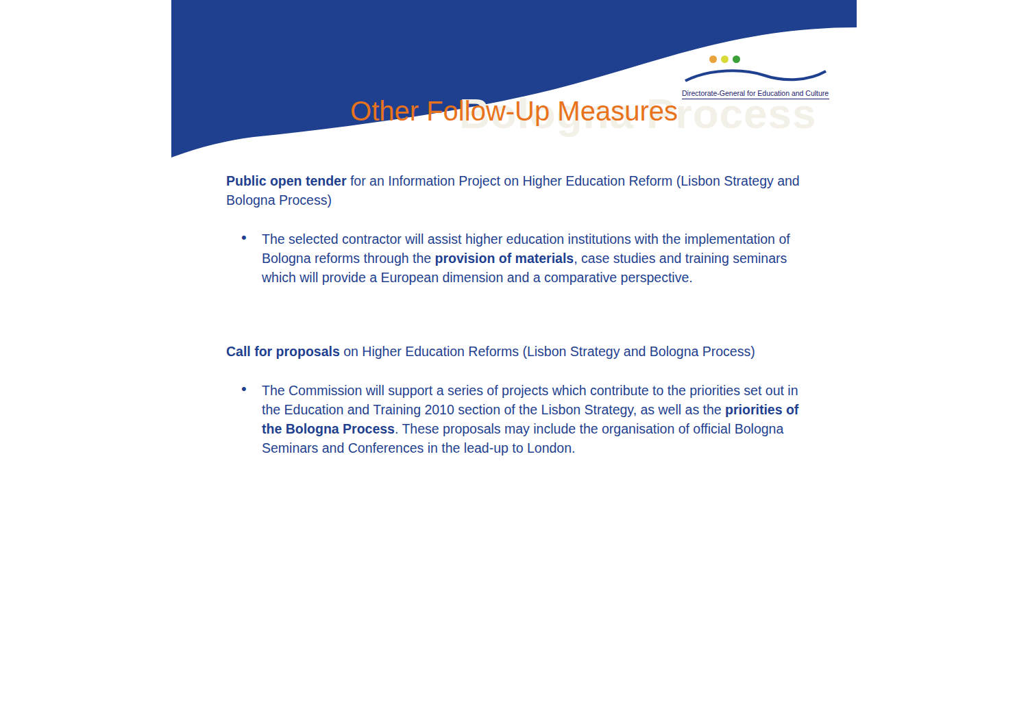Directorate-General for Education and Culture
Bologna Process
Other Follow-Up Measures
Public open tender for an Information Project on Higher Education Reform (Lisbon Strategy and Bologna Process)
The selected contractor will assist higher education institutions with the implementation of Bologna reforms through the provision of materials, case studies and training seminars which will provide a European dimension and a comparative perspective.
Call for proposals on Higher Education Reforms (Lisbon Strategy and Bologna Process)
The Commission will support a series of projects which contribute to the priorities set out in the Education and Training 2010 section of the Lisbon Strategy, as well as the priorities of the Bologna Process. These proposals may include the organisation of official Bologna Seminars and Conferences in the lead-up to London.